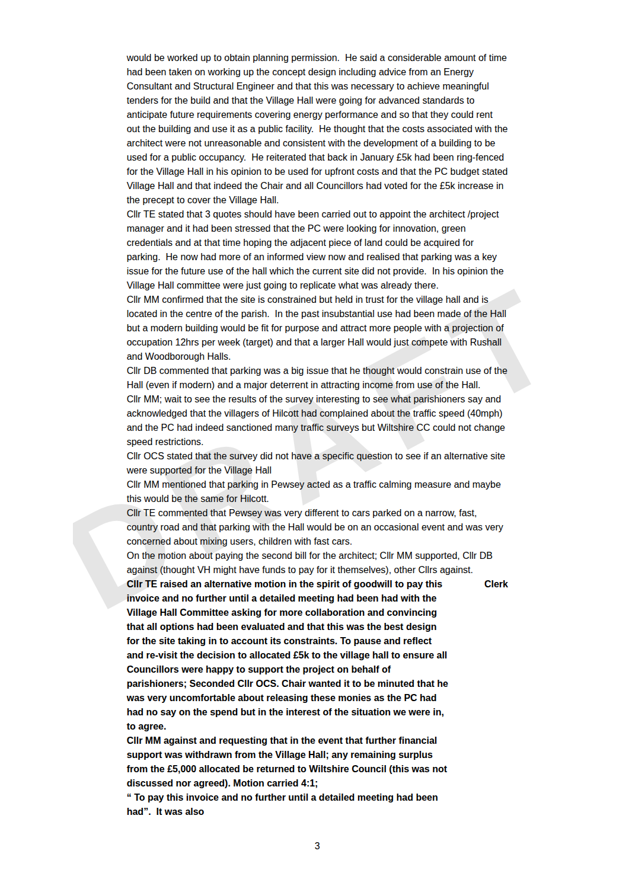DRAFT
would be worked up to obtain planning permission. He said a considerable amount of time had been taken on working up the concept design including advice from an Energy Consultant and Structural Engineer and that this was necessary to achieve meaningful tenders for the build and that the Village Hall were going for advanced standards to anticipate future requirements covering energy performance and so that they could rent out the building and use it as a public facility. He thought that the costs associated with the architect were not unreasonable and consistent with the development of a building to be used for a public occupancy. He reiterated that back in January £5k had been ring-fenced for the Village Hall in his opinion to be used for upfront costs and that the PC budget stated Village Hall and that indeed the Chair and all Councillors had voted for the £5k increase in the precept to cover the Village Hall.
Cllr TE stated that 3 quotes should have been carried out to appoint the architect /project manager and it had been stressed that the PC were looking for innovation, green credentials and at that time hoping the adjacent piece of land could be acquired for parking. He now had more of an informed view now and realised that parking was a key issue for the future use of the hall which the current site did not provide. In his opinion the Village Hall committee were just going to replicate what was already there.
Cllr MM confirmed that the site is constrained but held in trust for the village hall and is located in the centre of the parish. In the past insubstantial use had been made of the Hall but a modern building would be fit for purpose and attract more people with a projection of occupation 12hrs per week (target) and that a larger Hall would just compete with Rushall and Woodborough Halls.
Cllr DB commented that parking was a big issue that he thought would constrain use of the Hall (even if modern) and a major deterrent in attracting income from use of the Hall.
Cllr MM; wait to see the results of the survey interesting to see what parishioners say and acknowledged that the villagers of Hilcott had complained about the traffic speed (40mph) and the PC had indeed sanctioned many traffic surveys but Wiltshire CC could not change speed restrictions.
Cllr OCS stated that the survey did not have a specific question to see if an alternative site were supported for the Village Hall
Cllr MM mentioned that parking in Pewsey acted as a traffic calming measure and maybe this would be the same for Hilcott.
Cllr TE commented that Pewsey was very different to cars parked on a narrow, fast, country road and that parking with the Hall would be on an occasional event and was very concerned about mixing users, children with fast cars.
On the motion about paying the second bill for the architect; Cllr MM supported, Cllr DB against (thought VH might have funds to pay for it themselves), other Cllrs against.
Cllr TE raised an alternative motion in the spirit of goodwill to pay this invoice and no further until a detailed meeting had been had with the Village Hall Committee asking for more collaboration and convincing that all options had been evaluated and that this was the best design for the site taking in to account its constraints. To pause and reflect and re-visit the decision to allocated £5k to the village hall to ensure all Councillors were happy to support the project on behalf of parishioners; Seconded Cllr OCS. Chair wanted it to be minuted that he was very uncomfortable about releasing these monies as the PC had had no say on the spend but in the interest of the situation we were in, to agree.
Cllr MM against and requesting that in the event that further financial support was withdrawn from the Village Hall; any remaining surplus from the £5,000 allocated be returned to Wiltshire Council (this was not discussed nor agreed). Motion carried 4:1;
“ To pay this invoice and no further until a detailed meeting had been had”. It was also
Clerk
3